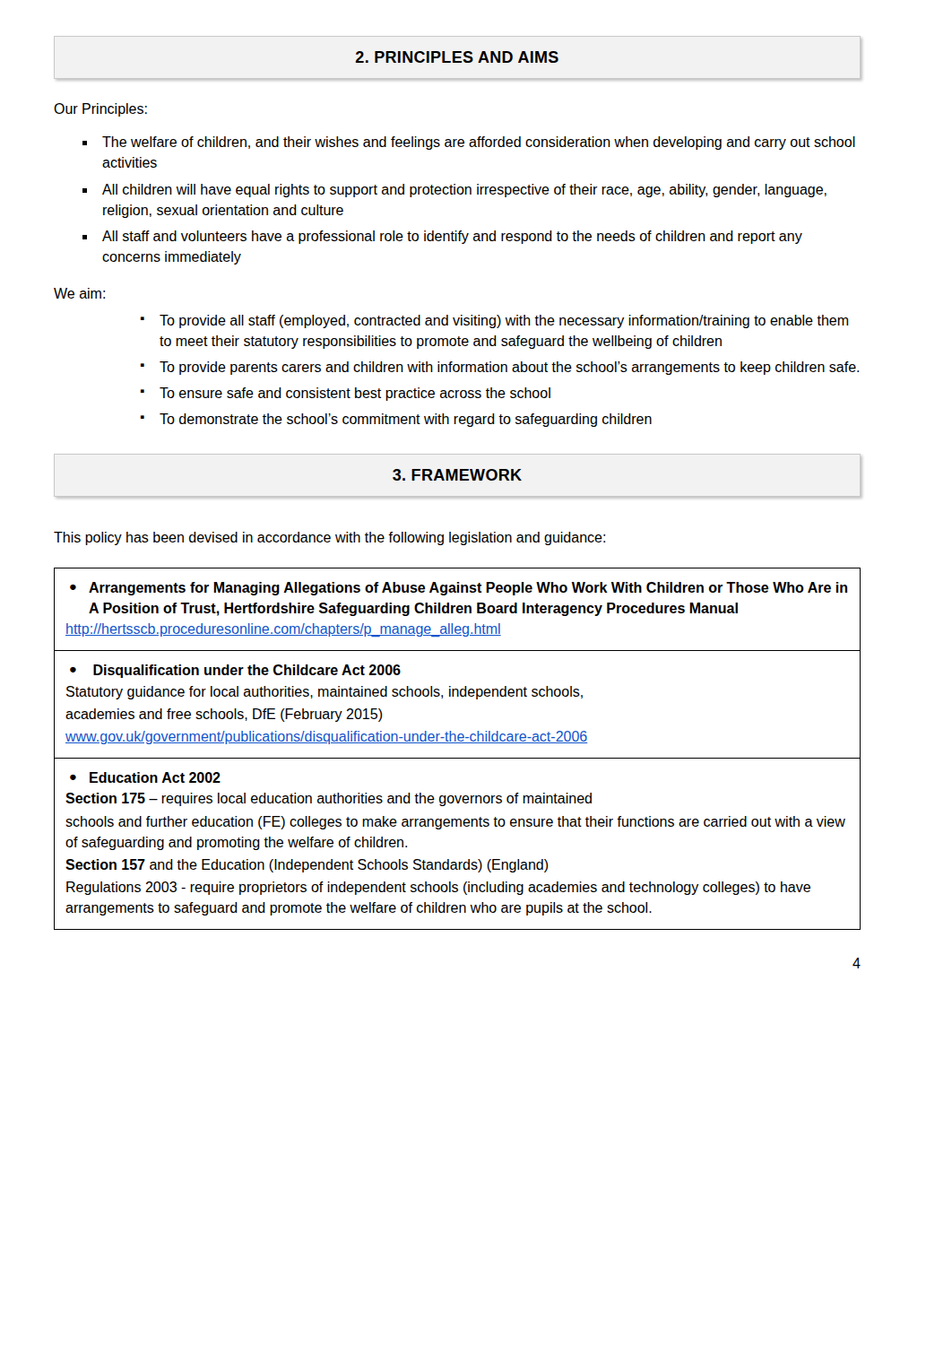2. PRINCIPLES AND AIMS
Our Principles:
The welfare of children, and their wishes and feelings are afforded consideration when developing and carry out school activities
All children will have equal rights to support and protection irrespective of their race, age, ability, gender, language, religion, sexual orientation and culture
All staff and volunteers have a professional role to identify and respond to the needs of children and report any concerns immediately
We aim:
To provide all staff (employed, contracted and visiting) with the necessary information/training to enable them to meet their statutory responsibilities to promote and safeguard the wellbeing of children
To provide parents carers and children with information about the school’s arrangements to keep children safe.
To ensure safe and consistent best practice across the school
To demonstrate the school’s commitment with regard to safeguarding children
3. FRAMEWORK
This policy has been devised in accordance with the following legislation and guidance:
| Arrangements for Managing Allegations of Abuse Against People Who Work With Children or Those Who Are in A Position of Trust, Hertfordshire Safeguarding Children Board Interagency Procedures Manual http://hertsscb.proceduresonline.com/chapters/p_manage_alleg.html |
| Disqualification under the Childcare Act 2006 Statutory guidance for local authorities, maintained schools, independent schools, academies and free schools, DfE (February 2015) www.gov.uk/government/publications/disqualification-under-the-childcare-act-2006 |
| Education Act 2002 Section 175 – requires local education authorities and the governors of maintained schools and further education (FE) colleges to make arrangements to ensure that their functions are carried out with a view of safeguarding and promoting the welfare of children. Section 157 and the Education (Independent Schools Standards) (England) Regulations 2003 - require proprietors of independent schools (including academies and technology colleges) to have arrangements to safeguard and promote the welfare of children who are pupils at the school. |
4